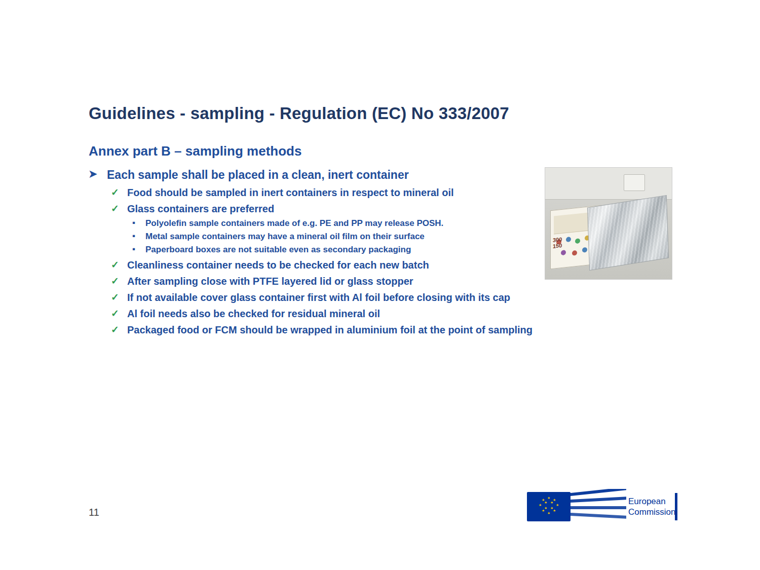Guidelines - sampling - Regulation (EC) No 333/2007
Annex part B – sampling methods
Each sample shall be placed in a clean, inert container
Food should be sampled in inert containers in respect to mineral oil
Glass containers are preferred
Polyolefin sample containers made of e.g. PE and PP may release POSH.
Metal sample containers may have a mineral oil film on their surface
Paperboard boxes are not suitable even as secondary packaging
Cleanliness container needs to be checked for each new batch
After sampling close with PTFE layered lid or glass stopper
If not available cover glass container first with Al foil before closing with its cap
Al foil needs also be checked for residual mineral oil
Packaged food or FCM should be wrapped in aluminium foil at the point of sampling
300
150
11
★ ★ ★ ★ ★ ★ ★ ★ ★ ★ ★ ★
European
Commission